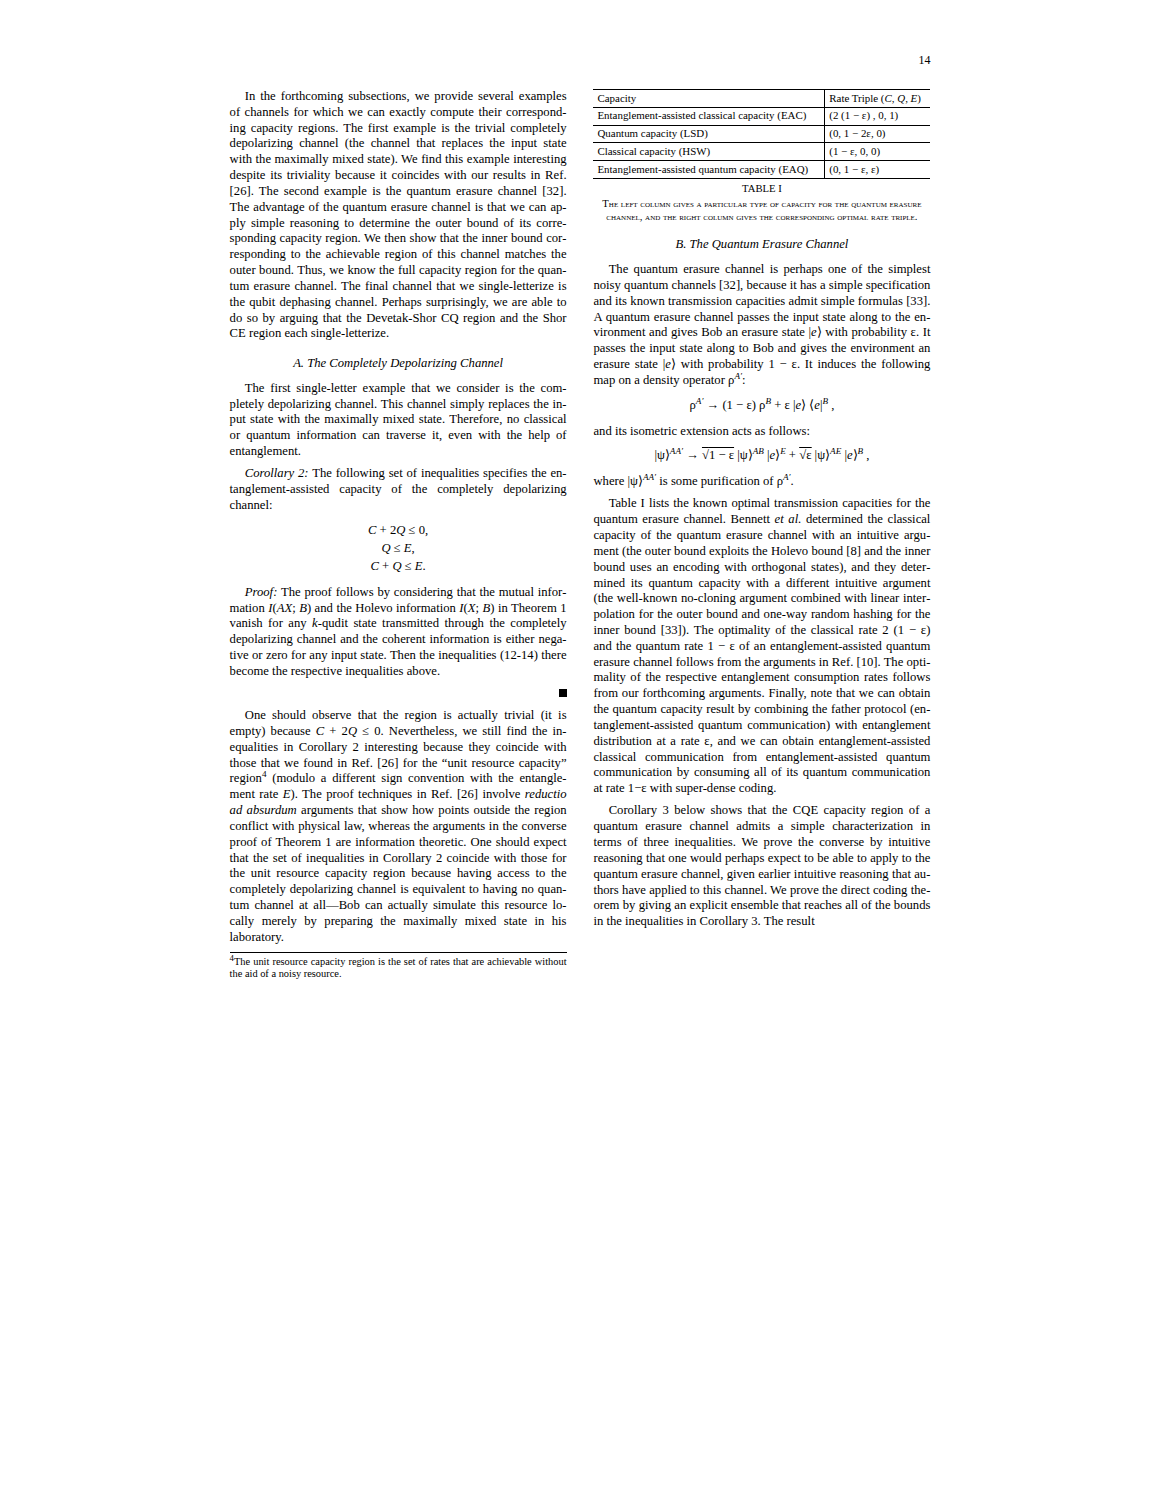14
In the forthcoming subsections, we provide several examples of channels for which we can exactly compute their corresponding capacity regions. The first example is the trivial completely depolarizing channel (the channel that replaces the input state with the maximally mixed state). We find this example interesting despite its triviality because it coincides with our results in Ref. [26]. The second example is the quantum erasure channel [32]. The advantage of the quantum erasure channel is that we can apply simple reasoning to determine the outer bound of its corresponding capacity region. We then show that the inner bound corresponding to the achievable region of this channel matches the outer bound. Thus, we know the full capacity region for the quantum erasure channel. The final channel that we single-letterize is the qubit dephasing channel. Perhaps surprisingly, we are able to do so by arguing that the Devetak-Shor CQ region and the Shor CE region each single-letterize.
A. The Completely Depolarizing Channel
The first single-letter example that we consider is the completely depolarizing channel. This channel simply replaces the input state with the maximally mixed state. Therefore, no classical or quantum information can traverse it, even with the help of entanglement.
Corollary 2: The following set of inequalities specifies the entanglement-assisted capacity of the completely depolarizing channel:
C + 2Q ≤ 0,
Q ≤ E,
C + Q ≤ E.
Proof: The proof follows by considering that the mutual information I(AX; B) and the Holevo information I(X; B) in Theorem 1 vanish for any k-qudit state transmitted through the completely depolarizing channel and the coherent information is either negative or zero for any input state. Then the inequalities (12-14) there become the respective inequalities above.
One should observe that the region is actually trivial (it is empty) because C + 2Q ≤ 0. Nevertheless, we still find the inequalities in Corollary 2 interesting because they coincide with those that we found in Ref. [26] for the “unit resource capacity” region4 (modulo a different sign convention with the entanglement rate E). The proof techniques in Ref. [26] involve reductio ad absurdum arguments that show how points outside the region conflict with physical law, whereas the arguments in the converse proof of Theorem 1 are information theoretic. One should expect that the set of inequalities in Corollary 2 coincide with those for the unit resource capacity region because having access to the completely depolarizing channel is equivalent to having no quantum channel at all—Bob can actually simulate this resource locally merely by preparing the maximally mixed state in his laboratory.
4The unit resource capacity region is the set of rates that are achievable without the aid of a noisy resource.
| Capacity | Rate Triple ( C , Q , E ) |
| --- | --- |
| Entanglement-assisted classical capacity (EAC) | (2 (1 − ε) , 0, 1) |
| Quantum capacity (LSD) | (0, 1 − 2ε, 0) |
| Classical capacity (HSW) | (1 − ε, 0, 0) |
| Entanglement-assisted quantum capacity (EAQ) | (0, 1 − ε, ε) |
TABLE I
The left column gives a particular type of capacity for the quantum erasure channel, and the right column gives the corresponding optimal rate triple.
B. The Quantum Erasure Channel
The quantum erasure channel is perhaps one of the simplest noisy quantum channels [32], because it has a simple specification and its known transmission capacities admit simple formulas [33]. A quantum erasure channel passes the input state along to the environment and gives Bob an erasure state |e⟩ with probability ε. It passes the input state along to Bob and gives the environment an erasure state |e⟩ with probability 1 − ε. It induces the following map on a density operator ρA′:
ρA′ → (1 − ε) ρB + ε |e⟩ ⟨e|B ,
and its isometric extension acts as follows:
|ψ⟩AA′ → √1 − ε |ψ⟩AB |e⟩E + √ε |ψ⟩AE |e⟩B ,
where |ψ⟩AA′ is some purification of ρA′.
Table I lists the known optimal transmission capacities for the quantum erasure channel. Bennett et al. determined the classical capacity of the quantum erasure channel with an intuitive argument (the outer bound exploits the Holevo bound [8] and the inner bound uses an encoding with orthogonal states), and they determined its quantum capacity with a different intuitive argument (the well-known no-cloning argument combined with linear interpolation for the outer bound and one-way random hashing for the inner bound [33]). The optimality of the classical rate 2 (1 − ε) and the quantum rate 1 − ε of an entanglement-assisted quantum erasure channel follows from the arguments in Ref. [10]. The optimality of the respective entanglement consumption rates follows from our forthcoming arguments. Finally, note that we can obtain the quantum capacity result by combining the father protocol (entanglement-assisted quantum communication) with entanglement distribution at a rate ε, and we can obtain entanglement-assisted classical communication from entanglement-assisted quantum communication by consuming all of its quantum communication at rate 1−ε with super-dense coding.
Corollary 3 below shows that the CQE capacity region of a quantum erasure channel admits a simple characterization in terms of three inequalities. We prove the converse by intuitive reasoning that one would perhaps expect to be able to apply to the quantum erasure channel, given earlier intuitive reasoning that authors have applied to this channel. We prove the direct coding theorem by giving an explicit ensemble that reaches all of the bounds in the inequalities in Corollary 3. The result